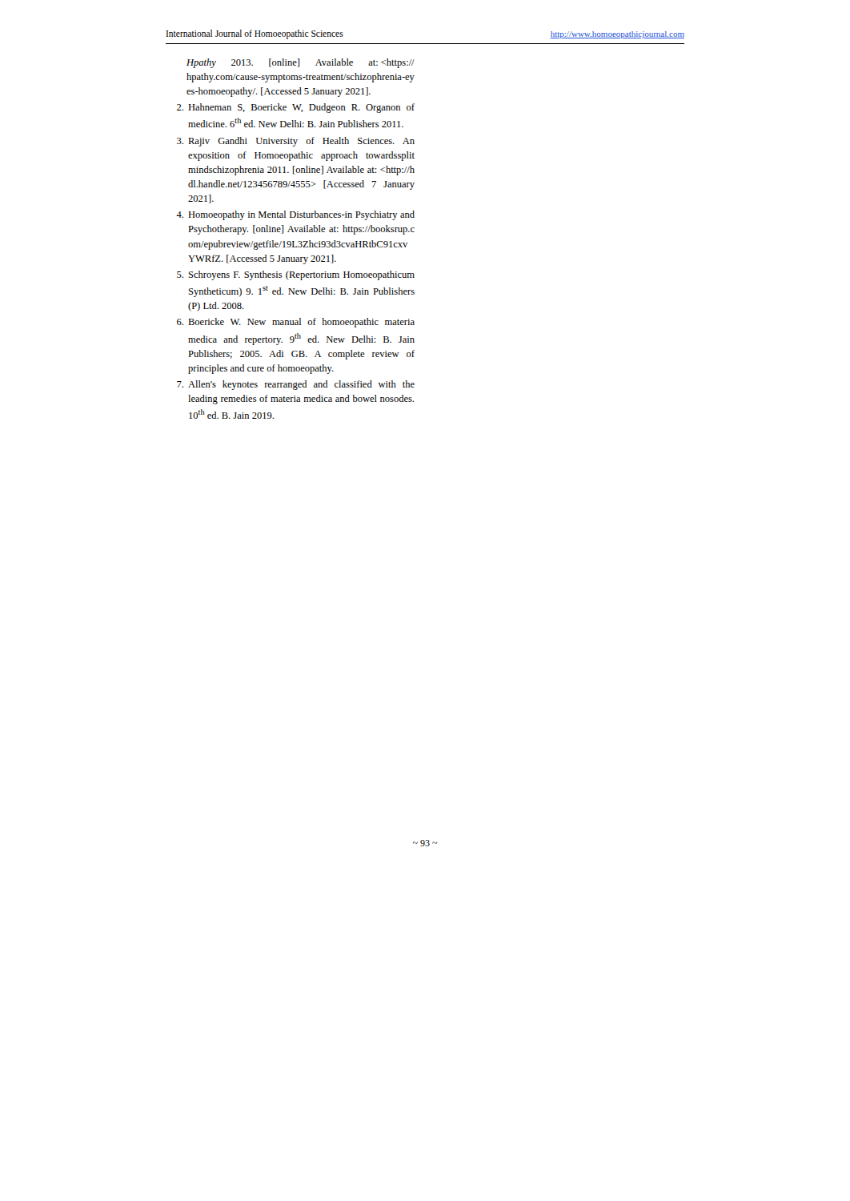International Journal of Homoeopathic Sciences http://www.homoeopathicjournal.com
Hpathy 2013. [online] Available at: <https://hpathy.com/cause-symptoms-treatment/schizophrenia-eyes-homoeopathy/. [Accessed 5 January 2021].
Hahneman S, Boericke W, Dudgeon R. Organon of medicine. 6th ed. New Delhi: B. Jain Publishers 2011.
Rajiv Gandhi University of Health Sciences. An exposition of Homoeopathic approach towardssplit mindschizophrenia 2011. [online] Available at: <http://hdl.handle.net/123456789/4555> [Accessed 7 January 2021].
Homoeopathy in Mental Disturbances-in Psychiatry and Psychotherapy. [online] Available at: https://booksrup.com/epubreview/getfile/19L3Zhci93d3cvaHRtbC91cxvYWRfZ. [Accessed 5 January 2021].
Schroyens F. Synthesis (Repertorium Homoeopathicum Syntheticum) 9. 1st ed. New Delhi: B. Jain Publishers (P) Ltd. 2008.
Boericke W. New manual of homoeopathic materia medica and repertory. 9th ed. New Delhi: B. Jain Publishers; 2005. Adi GB. A complete review of principles and cure of homoeopathy.
Allen's keynotes rearranged and classified with the leading remedies of materia medica and bowel nosodes. 10th ed. B. Jain 2019.
~ 93 ~